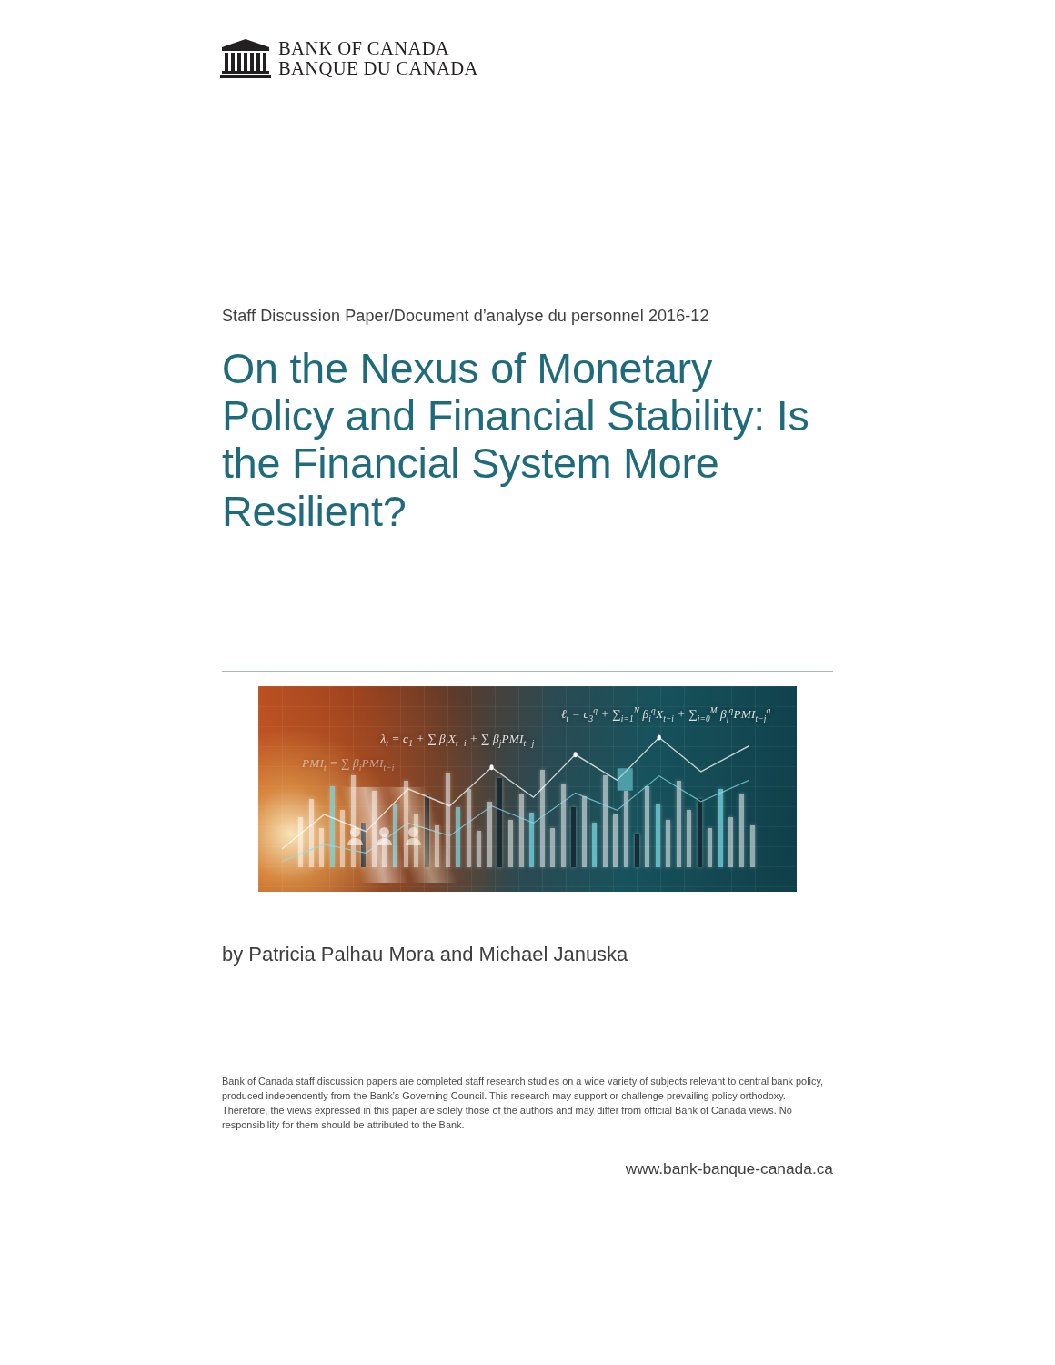BANK OF CANADA BANQUE DU CANADA
Staff Discussion Paper/Document d’analyse du personnel 2016-12
On the Nexus of Monetary Policy and Financial Stability: Is the Financial System More Resilient?
ℓt = c3q + ∑i=1N βiqXt−i + ∑j=0M βjqPMIt−jq
λt = c1 + ∑ βiXt−i + ∑ βjPMIt−j
PMIt = ∑ βiPMIt−i
by Patricia Palhau Mora and Michael Januska
Bank of Canada staff discussion papers are completed staff research studies on a wide variety of subjects relevant to central bank policy, produced independently from the Bank’s Governing Council. This research may support or challenge prevailing policy orthodoxy. Therefore, the views expressed in this paper are solely those of the authors and may differ from official Bank of Canada views. No responsibility for them should be attributed to the Bank.
www.bank-banque-canada.ca